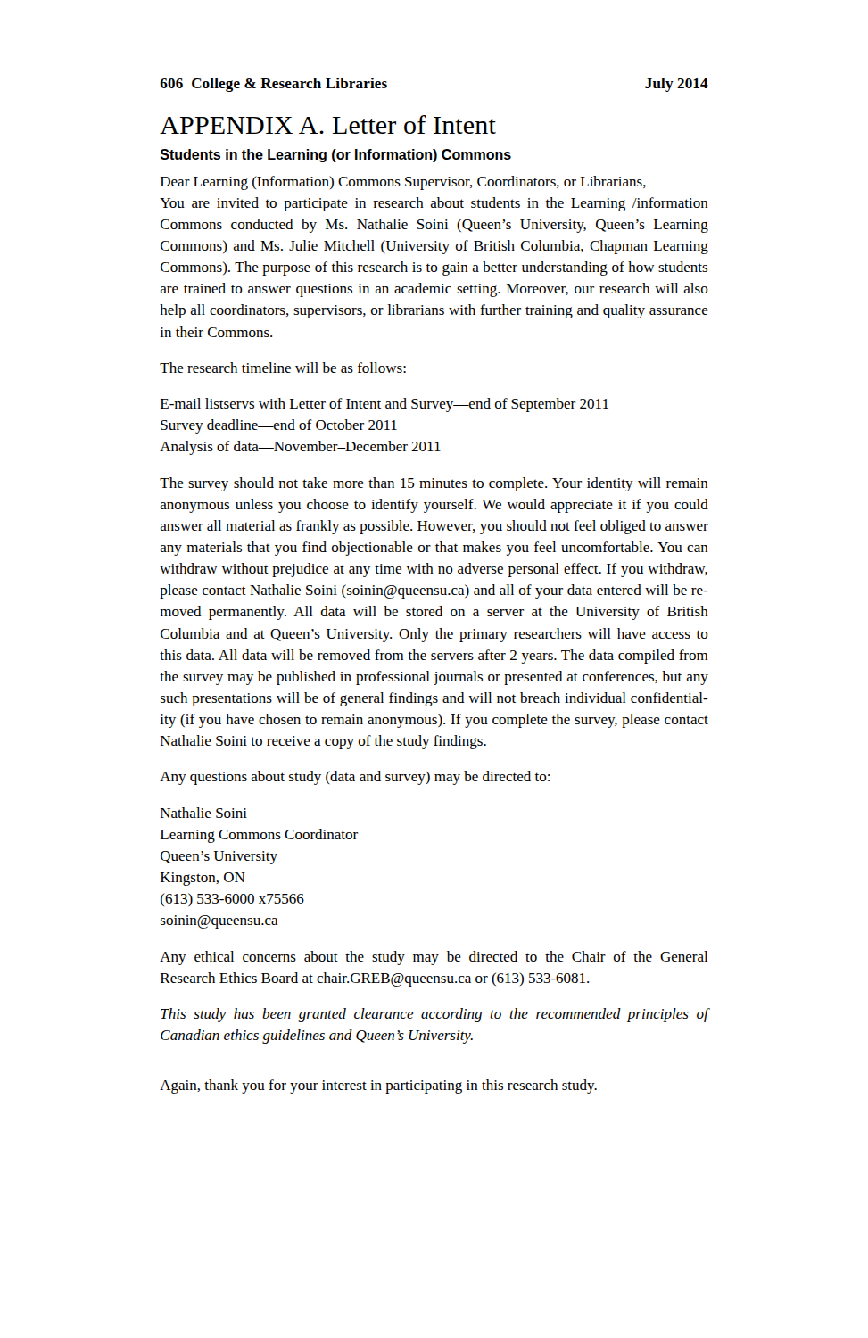606 College & Research Libraries July 2014
APPENDIX A. Letter of Intent
Students in the Learning (or Information) Commons
Dear Learning (Information) Commons Supervisor, Coordinators, or Librarians,
You are invited to participate in research about students in the Learning /information Commons conducted by Ms. Nathalie Soini (Queen’s University, Queen’s Learning Commons) and Ms. Julie Mitchell (University of British Columbia, Chapman Learning Commons). The purpose of this research is to gain a better understanding of how students are trained to answer questions in an academic setting. Moreover, our research will also help all coordinators, supervisors, or librarians with further training and quality assurance in their Commons.
The research timeline will be as follows:
E-mail listservs with Letter of Intent and Survey—end of September 2011
Survey deadline—end of October 2011
Analysis of data—November–December 2011
The survey should not take more than 15 minutes to complete. Your identity will remain anonymous unless you choose to identify yourself. We would appreciate it if you could answer all material as frankly as possible. However, you should not feel obliged to answer any materials that you find objectionable or that makes you feel uncomfortable. You can withdraw without prejudice at any time with no adverse personal effect. If you withdraw, please contact Nathalie Soini (soinin@queensu.ca) and all of your data entered will be removed permanently. All data will be stored on a server at the University of British Columbia and at Queen’s University. Only the primary researchers will have access to this data. All data will be removed from the servers after 2 years. The data compiled from the survey may be published in professional journals or presented at conferences, but any such presentations will be of general findings and will not breach individual confidentiality (if you have chosen to remain anonymous). If you complete the survey, please contact Nathalie Soini to receive a copy of the study findings.
Any questions about study (data and survey) may be directed to:
Nathalie Soini
Learning Commons Coordinator
Queen’s University
Kingston, ON
(613) 533-6000 x75566
soinin@queensu.ca
Any ethical concerns about the study may be directed to the Chair of the General Research Ethics Board at chair.GREB@queensu.ca or (613) 533-6081.
This study has been granted clearance according to the recommended principles of Canadian ethics guidelines and Queen’s University.
Again, thank you for your interest in participating in this research study.